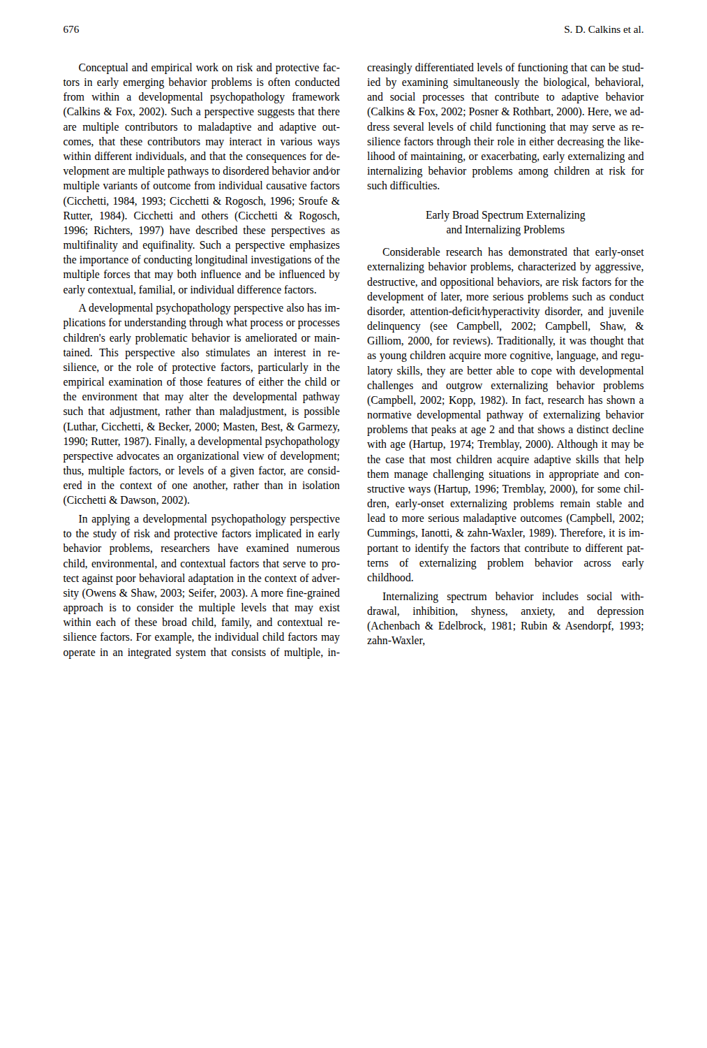676 S. D. Calkins et al.
Conceptual and empirical work on risk and protective factors in early emerging behavior problems is often conducted from within a developmental psychopathology framework (Calkins & Fox, 2002). Such a perspective suggests that there are multiple contributors to maladaptive and adaptive outcomes, that these contributors may interact in various ways within different individuals, and that the consequences for development are multiple pathways to disordered behavior and∕or multiple variants of outcome from individual causative factors (Cicchetti, 1984, 1993; Cicchetti & Rogosch, 1996; Sroufe & Rutter, 1984). Cicchetti and others (Cicchetti & Rogosch, 1996; Richters, 1997) have described these perspectives as multifinality and equifinality. Such a perspective emphasizes the importance of conducting longitudinal investigations of the multiple forces that may both influence and be influenced by early contextual, familial, or individual difference factors.
A developmental psychopathology perspective also has implications for understanding through what process or processes children's early problematic behavior is ameliorated or maintained. This perspective also stimulates an interest in resilience, or the role of protective factors, particularly in the empirical examination of those features of either the child or the environment that may alter the developmental pathway such that adjustment, rather than maladjustment, is possible (Luthar, Cicchetti, & Becker, 2000; Masten, Best, & Garmezy, 1990; Rutter, 1987). Finally, a developmental psychopathology perspective advocates an organizational view of development; thus, multiple factors, or levels of a given factor, are considered in the context of one another, rather than in isolation (Cicchetti & Dawson, 2002).
In applying a developmental psychopathology perspective to the study of risk and protective factors implicated in early behavior problems, researchers have examined numerous child, environmental, and contextual factors that serve to protect against poor behavioral adaptation in the context of adversity (Owens & Shaw, 2003; Seifer, 2003). A more fine-grained approach is to consider the multiple levels that may exist within each of these broad child, family, and contextual resilience factors. For example, the individual child factors may operate in an integrated system that consists of multiple, increasingly differentiated levels of functioning that can be studied by examining simultaneously the biological, behavioral, and social processes that contribute to adaptive behavior (Calkins & Fox, 2002; Posner & Rothbart, 2000). Here, we address several levels of child functioning that may serve as resilience factors through their role in either decreasing the likelihood of maintaining, or exacerbating, early externalizing and internalizing behavior problems among children at risk for such difficulties.
Early Broad Spectrum Externalizing
and Internalizing Problems
Considerable research has demonstrated that early-onset externalizing behavior problems, characterized by aggressive, destructive, and oppositional behaviors, are risk factors for the development of later, more serious problems such as conduct disorder, attention-deficit∕hyperactivity disorder, and juvenile delinquency (see Campbell, 2002; Campbell, Shaw, & Gilliom, 2000, for reviews). Traditionally, it was thought that as young children acquire more cognitive, language, and regulatory skills, they are better able to cope with developmental challenges and outgrow externalizing behavior problems (Campbell, 2002; Kopp, 1982). In fact, research has shown a normative developmental pathway of externalizing behavior problems that peaks at age 2 and that shows a distinct decline with age (Hartup, 1974; Tremblay, 2000). Although it may be the case that most children acquire adaptive skills that help them manage challenging situations in appropriate and constructive ways (Hartup, 1996; Tremblay, 2000), for some children, early-onset externalizing problems remain stable and lead to more serious maladaptive outcomes (Campbell, 2002; Cummings, Ianotti, & zahn-Waxler, 1989). Therefore, it is important to identify the factors that contribute to different patterns of externalizing problem behavior across early childhood.
Internalizing spectrum behavior includes social withdrawal, inhibition, shyness, anxiety, and depression (Achenbach & Edelbrock, 1981; Rubin & Asendorpf, 1993; zahn-Waxler,